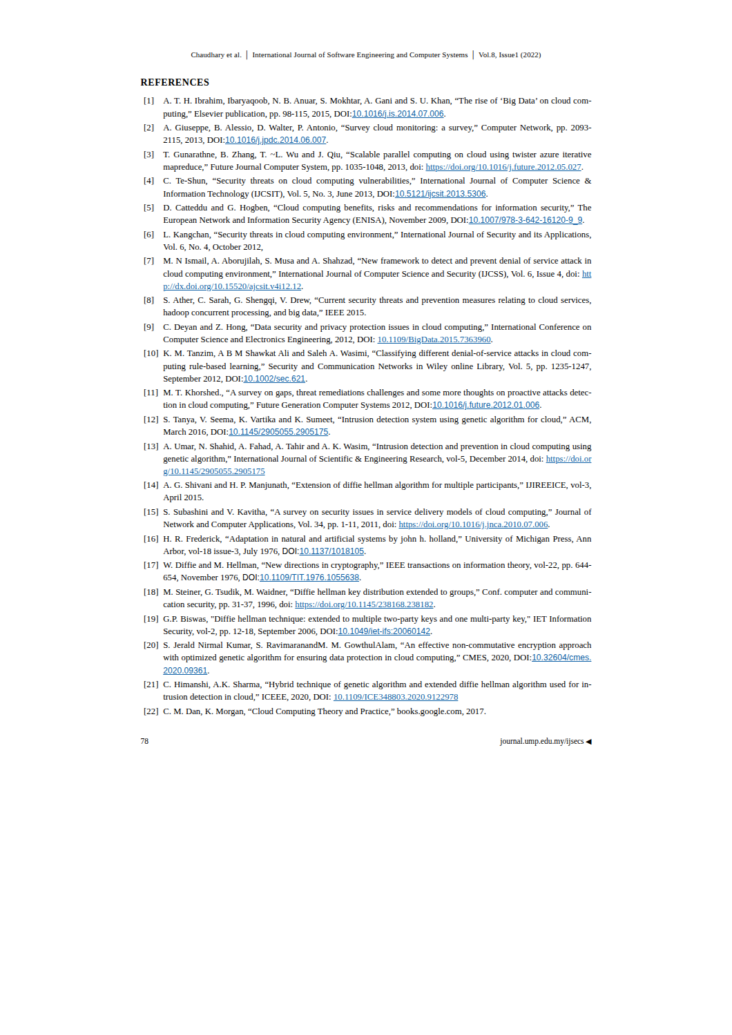Chaudhary et al.│International Journal of Software Engineering and Computer Systems│Vol.8, Issue1 (2022)
REFERENCES
A. T. H. Ibrahim, Ibaryaqoob, N. B. Anuar, S. Mokhtar, A. Gani and S. U. Khan, “The rise of ‘Big Data’ on cloud computing,” Elsevier publication, pp. 98-115, 2015, DOI: 10.1016/j.is.2014.07.006.
A. Giuseppe, B. Alessio, D. Walter, P. Antonio, “Survey cloud monitoring: a survey,” Computer Network, pp. 2093-2115, 2013, DOI: 10.1016/j.jpdc.2014.06.007.
T. Gunarathne, B. Zhang, T. ~L. Wu and J. Qiu, “Scalable parallel computing on cloud using twister azure iterative mapreduce,” Future Journal Computer System, pp. 1035-1048, 2013, doi: https://doi.org/10.1016/j.future.2012.05.027.
C. Te-Shun, “Security threats on cloud computing vulnerabilities,” International Journal of Computer Science & Information Technology (IJCSIT), Vol. 5, No. 3, June 2013, DOI: 10.5121/ijcsit.2013.5306.
D. Catteddu and G. Hogben, “Cloud computing benefits, risks and recommendations for information security,” The European Network and Information Security Agency (ENISA), November 2009, DOI: 10.1007/978-3-642-16120-9_9.
L. Kangchan, “Security threats in cloud computing environment,” International Journal of Security and its Applications, Vol. 6, No. 4, October 2012,
M. N Ismail, A. Aborujilah, S. Musa and A. Shahzad, “New framework to detect and prevent denial of service attack in cloud computing environment,” International Journal of Computer Science and Security (IJCSS), Vol. 6, Issue 4, doi: http://dx.doi.org/10.15520/ajcsit.v4i12.12.
S. Ather, C. Sarah, G. Shengqi, V. Drew, “Current security threats and prevention measures relating to cloud services, hadoop concurrent processing, and big data,” IEEE 2015.
C. Deyan and Z. Hong, “Data security and privacy protection issues in cloud computing,” International Conference on Computer Science and Electronics Engineering, 2012, DOI: 10.1109/BigData.2015.7363960.
K. M. Tanzim, A B M Shawkat Ali and Saleh A. Wasimi, “Classifying different denial-of-service attacks in cloud computing rule-based learning,” Security and Communication Networks in Wiley online Library, Vol. 5, pp. 1235-1247, September 2012, DOI: 10.1002/sec.621.
M. T. Khorshed., “A survey on gaps, threat remediations challenges and some more thoughts on proactive attacks detection in cloud computing,” Future Generation Computer Systems 2012, DOI: 10.1016/j.future.2012.01.006.
S. Tanya, V. Seema, K. Vartika and K. Sumeet, “Intrusion detection system using genetic algorithm for cloud,” ACM, March 2016, DOI: 10.1145/2905055.2905175.
A. Umar, N. Shahid, A. Fahad, A. Tahir and A. K. Wasim, “Intrusion detection and prevention in cloud computing using genetic algorithm,” International Journal of Scientific & Engineering Research, vol-5, December 2014, doi: https://doi.org/10.1145/2905055.2905175
A. G. Shivani and H. P. Manjunath, “Extension of diffie hellman algorithm for multiple participants,” IJIREEICE, vol-3, April 2015.
S. Subashini and V. Kavitha, “A survey on security issues in service delivery models of cloud computing,” Journal of Network and Computer Applications, Vol. 34, pp. 1-11, 2011, doi: https://doi.org/10.1016/j.jnca.2010.07.006.
H. R. Frederick, “Adaptation in natural and artificial systems by john h. holland,” University of Michigan Press, Ann Arbor, vol-18 issue-3, July 1976, DOI: 10.1137/1018105.
W. Diffie and M. Hellman, “New directions in cryptography,” IEEE transactions on information theory, vol-22, pp. 644-654, November 1976, DOI: 10.1109/TIT.1976.1055638.
M. Steiner, G. Tsudik, M. Waidner, “Diffie hellman key distribution extended to groups,” Conf. computer and communication security, pp. 31-37, 1996, doi: https://doi.org/10.1145/238168.238182.
G.P. Biswas, "Diffie hellman technique: extended to multiple two-party keys and one multi-party key," IET Information Security, vol-2, pp. 12-18, September 2006, DOI: 10.1049/iet-ifs:20060142.
S. Jerald Nirmal Kumar, S. RavimaranandM. M. GowthulAlam, “An effective non-commutative encryption approach with optimized genetic algorithm for ensuring data protection in cloud computing,” CMES, 2020, DOI: 10.32604/cmes.2020.09361.
C. Himanshi, A.K. Sharma, “Hybrid technique of genetic algorithm and extended diffie hellman algorithm used for intrusion detection in cloud,” ICEEE, 2020, DOI: 10.1109/ICE348803.2020.9122978
C. M. Dan, K. Morgan, “Cloud Computing Theory and Practice,” books.google.com, 2017.
78
journal.ump.edu.my/ijsecs◀